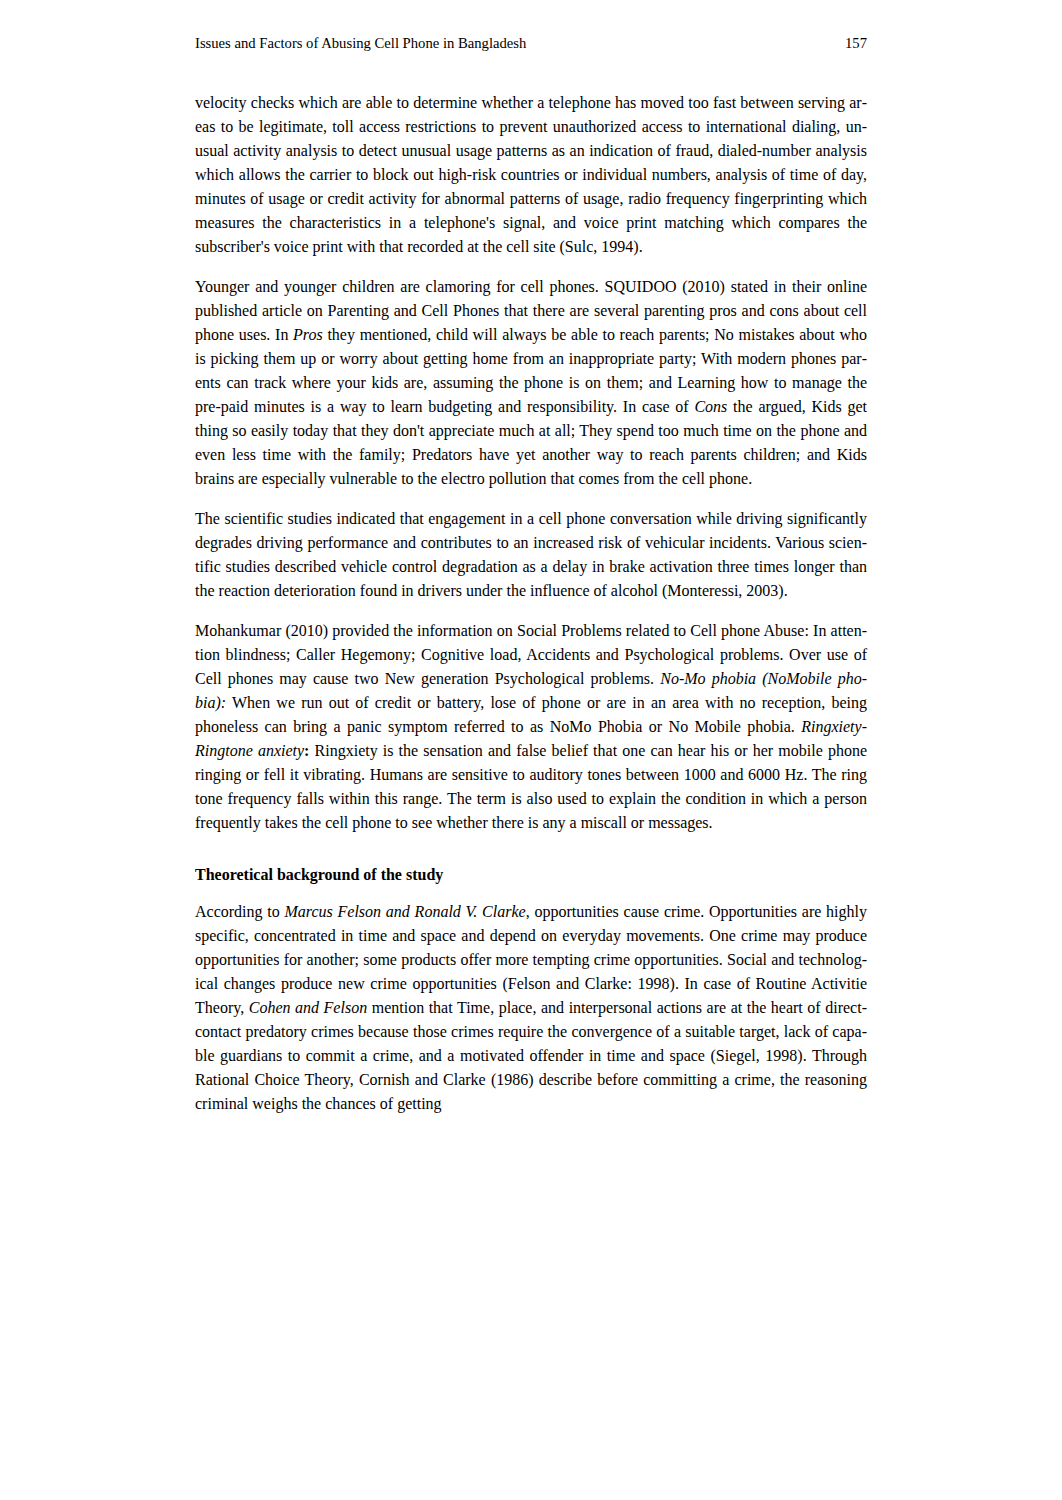Issues and Factors of Abusing Cell Phone in Bangladesh 157
velocity checks which are able to determine whether a telephone has moved too fast between serving areas to be legitimate, toll access restrictions to prevent unauthorized access to international dialing, unusual activity analysis to detect unusual usage patterns as an indication of fraud, dialed-number analysis which allows the carrier to block out high-risk countries or individual numbers, analysis of time of day, minutes of usage or credit activity for abnormal patterns of usage, radio frequency fingerprinting which measures the characteristics in a telephone's signal, and voice print matching which compares the subscriber's voice print with that recorded at the cell site (Sulc, 1994).
Younger and younger children are clamoring for cell phones. SQUIDOO (2010) stated in their online published article on Parenting and Cell Phones that there are several parenting pros and cons about cell phone uses. In Pros they mentioned, child will always be able to reach parents; No mistakes about who is picking them up or worry about getting home from an inappropriate party; With modern phones parents can track where your kids are, assuming the phone is on them; and Learning how to manage the pre-paid minutes is a way to learn budgeting and responsibility. In case of Cons the argued, Kids get thing so easily today that they don't appreciate much at all; They spend too much time on the phone and even less time with the family; Predators have yet another way to reach parents children; and Kids brains are especially vulnerable to the electro pollution that comes from the cell phone.
The scientific studies indicated that engagement in a cell phone conversation while driving significantly degrades driving performance and contributes to an increased risk of vehicular incidents. Various scientific studies described vehicle control degradation as a delay in brake activation three times longer than the reaction deterioration found in drivers under the influence of alcohol (Monteressi, 2003).
Mohankumar (2010) provided the information on Social Problems related to Cell phone Abuse: In attention blindness; Caller Hegemony; Cognitive load, Accidents and Psychological problems. Over use of Cell phones may cause two New generation Psychological problems. No-Mo phobia (NoMobile phobia): When we run out of credit or battery, lose of phone or are in an area with no reception, being phoneless can bring a panic symptom referred to as NoMo Phobia or No Mobile phobia. Ringxiety- Ringtone anxiety: Ringxiety is the sensation and false belief that one can hear his or her mobile phone ringing or fell it vibrating. Humans are sensitive to auditory tones between 1000 and 6000 Hz. The ring tone frequency falls within this range. The term is also used to explain the condition in which a person frequently takes the cell phone to see whether there is any a miscall or messages.
Theoretical background of the study
According to Marcus Felson and Ronald V. Clarke, opportunities cause crime. Opportunities are highly specific, concentrated in time and space and depend on everyday movements. One crime may produce opportunities for another; some products offer more tempting crime opportunities. Social and technological changes produce new crime opportunities (Felson and Clarke: 1998). In case of Routine Activitie Theory, Cohen and Felson mention that Time, place, and interpersonal actions are at the heart of direct-contact predatory crimes because those crimes require the convergence of a suitable target, lack of capable guardians to commit a crime, and a motivated offender in time and space (Siegel, 1998). Through Rational Choice Theory, Cornish and Clarke (1986) describe before committing a crime, the reasoning criminal weighs the chances of getting